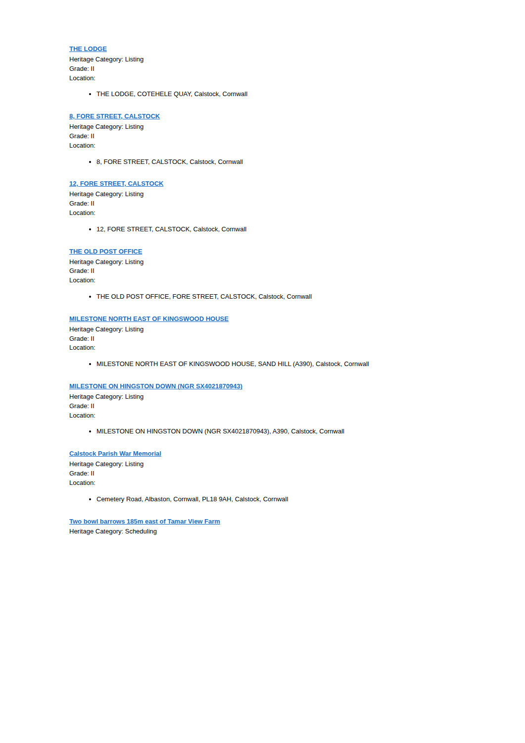THE LODGE
Heritage Category: Listing
Grade: II
Location:
THE LODGE, COTEHELE QUAY, Calstock, Cornwall
8, FORE STREET, CALSTOCK
Heritage Category: Listing
Grade: II
Location:
8, FORE STREET, CALSTOCK, Calstock, Cornwall
12, FORE STREET, CALSTOCK
Heritage Category: Listing
Grade: II
Location:
12, FORE STREET, CALSTOCK, Calstock, Cornwall
THE OLD POST OFFICE
Heritage Category: Listing
Grade: II
Location:
THE OLD POST OFFICE, FORE STREET, CALSTOCK, Calstock, Cornwall
MILESTONE NORTH EAST OF KINGSWOOD HOUSE
Heritage Category: Listing
Grade: II
Location:
MILESTONE NORTH EAST OF KINGSWOOD HOUSE, SAND HILL (A390), Calstock, Cornwall
MILESTONE ON HINGSTON DOWN (NGR SX4021870943)
Heritage Category: Listing
Grade: II
Location:
MILESTONE ON HINGSTON DOWN (NGR SX4021870943), A390, Calstock, Cornwall
Calstock Parish War Memorial
Heritage Category: Listing
Grade: II
Location:
Cemetery Road, Albaston, Cornwall, PL18 9AH, Calstock, Cornwall
Two bowl barrows 185m east of Tamar View Farm
Heritage Category: Scheduling